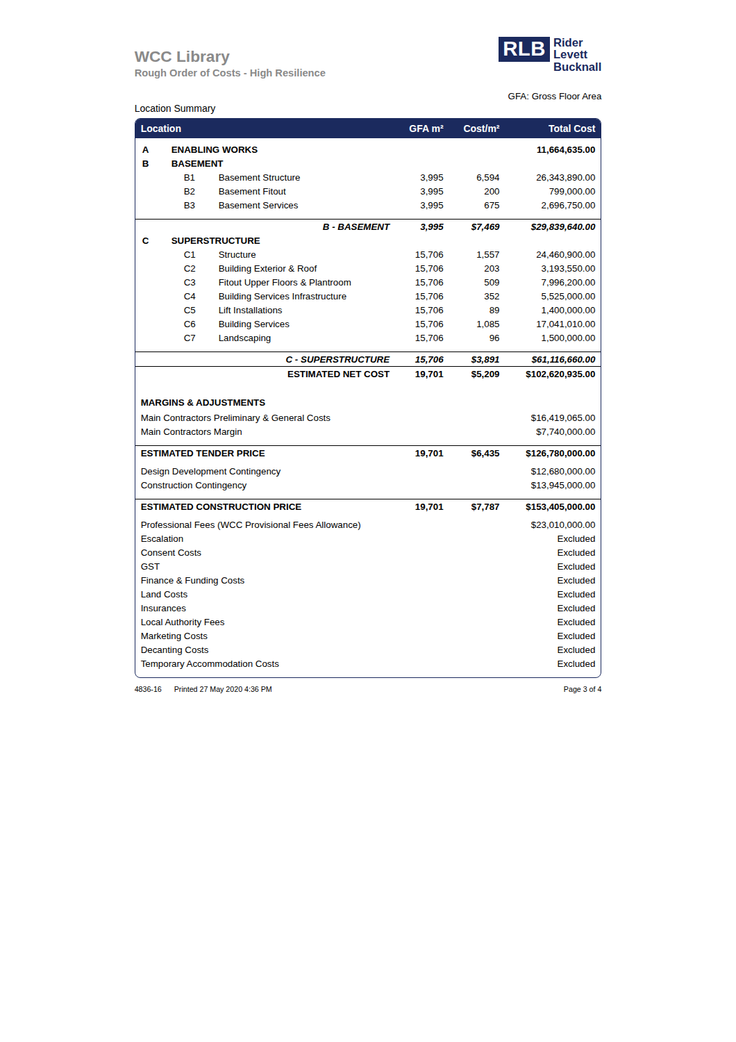RLB Rider Levett Bucknall
WCC Library
Rough Order of Costs - High Resilience
GFA: Gross Floor Area
Location Summary
| Location | GFA m² | Cost/m² | Total Cost |
| --- | --- | --- | --- |
| A | ENABLING WORKS | | | 11,664,635.00 |
| B | BASEMENT | | | |
| | B1 | Basement Structure | 3,995 | 6,594 | 26,343,890.00 |
| | B2 | Basement Fitout | 3,995 | 200 | 799,000.00 |
| | B3 | Basement Services | 3,995 | 675 | 2,696,750.00 |
| B - BASEMENT | 3,995 | $7,469 | $29,839,640.00 |
| C | SUPERSTRUCTURE | | | |
| | C1 | Structure | 15,706 | 1,557 | 24,460,900.00 |
| | C2 | Building Exterior & Roof | 15,706 | 203 | 3,193,550.00 |
| | C3 | Fitout Upper Floors & Plantroom | 15,706 | 509 | 7,996,200.00 |
| | C4 | Building Services Infrastructure | 15,706 | 352 | 5,525,000.00 |
| | C5 | Lift Installations | 15,706 | 89 | 1,400,000.00 |
| | C6 | Building Services | 15,706 | 1,085 | 17,041,010.00 |
| | C7 | Landscaping | 15,706 | 96 | 1,500,000.00 |
| C - SUPERSTRUCTURE | 15,706 | $3,891 | $61,116,660.00 |
| ESTIMATED NET COST | 19,701 | $5,209 | $102,620,935.00 |
| MARGINS & ADJUSTMENTS |
| Main Contractors Preliminary & General Costs | | | $16,419,065.00 |
| Main Contractors Margin | | | $7,740,000.00 |
| ESTIMATED TENDER PRICE | 19,701 | $6,435 | $126,780,000.00 |
| Design Development Contingency | | | $12,680,000.00 |
| Construction Contingency | | | $13,945,000.00 |
| ESTIMATED CONSTRUCTION PRICE | 19,701 | $7,787 | $153,405,000.00 |
| Professional Fees (WCC Provisional Fees Allowance) | | | $23,010,000.00 |
| Escalation | | | Excluded |
| Consent Costs | | | Excluded |
| GST | | | Excluded |
| Finance & Funding Costs | | | Excluded |
| Land Costs | | | Excluded |
| Insurances | | | Excluded |
| Local Authority Fees | | | Excluded |
| Marketing Costs | | | Excluded |
| Decanting Costs | | | Excluded |
| Temporary Accommodation Costs | | | Excluded |
4836-16
Printed 27 May 2020 4:36 PM
Page 3 of 4